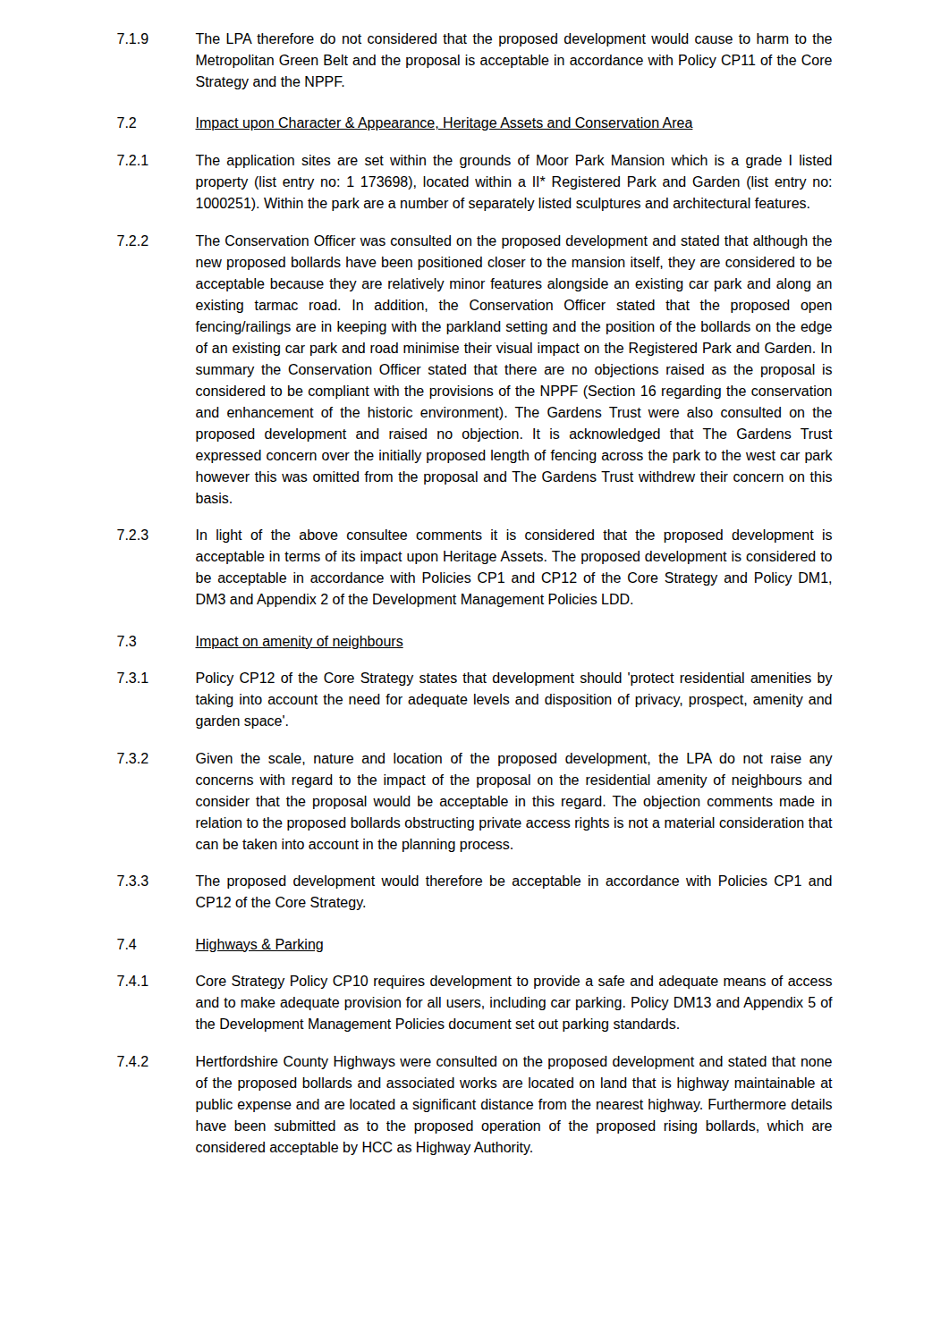7.1.9
The LPA therefore do not considered that the proposed development would cause to harm to the Metropolitan Green Belt and the proposal is acceptable in accordance with Policy CP11 of the Core Strategy and the NPPF.
7.2 Impact upon Character & Appearance, Heritage Assets and Conservation Area
7.2.1
The application sites are set within the grounds of Moor Park Mansion which is a grade I listed property (list entry no: 1 173698), located within a II* Registered Park and Garden (list entry no: 1000251). Within the park are a number of separately listed sculptures and architectural features.
7.2.2
The Conservation Officer was consulted on the proposed development and stated that although the new proposed bollards have been positioned closer to the mansion itself, they are considered to be acceptable because they are relatively minor features alongside an existing car park and along an existing tarmac road. In addition, the Conservation Officer stated that the proposed open fencing/railings are in keeping with the parkland setting and the position of the bollards on the edge of an existing car park and road minimise their visual impact on the Registered Park and Garden. In summary the Conservation Officer stated that there are no objections raised as the proposal is considered to be compliant with the provisions of the NPPF (Section 16 regarding the conservation and enhancement of the historic environment). The Gardens Trust were also consulted on the proposed development and raised no objection. It is acknowledged that The Gardens Trust expressed concern over the initially proposed length of fencing across the park to the west car park however this was omitted from the proposal and The Gardens Trust withdrew their concern on this basis.
7.2.3
In light of the above consultee comments it is considered that the proposed development is acceptable in terms of its impact upon Heritage Assets. The proposed development is considered to be acceptable in accordance with Policies CP1 and CP12 of the Core Strategy and Policy DM1, DM3 and Appendix 2 of the Development Management Policies LDD.
7.3 Impact on amenity of neighbours
7.3.1
Policy CP12 of the Core Strategy states that development should 'protect residential amenities by taking into account the need for adequate levels and disposition of privacy, prospect, amenity and garden space'.
7.3.2
Given the scale, nature and location of the proposed development, the LPA do not raise any concerns with regard to the impact of the proposal on the residential amenity of neighbours and consider that the proposal would be acceptable in this regard. The objection comments made in relation to the proposed bollards obstructing private access rights is not a material consideration that can be taken into account in the planning process.
7.3.3
The proposed development would therefore be acceptable in accordance with Policies CP1 and CP12 of the Core Strategy.
7.4 Highways & Parking
7.4.1
Core Strategy Policy CP10 requires development to provide a safe and adequate means of access and to make adequate provision for all users, including car parking. Policy DM13 and Appendix 5 of the Development Management Policies document set out parking standards.
7.4.2
Hertfordshire County Highways were consulted on the proposed development and stated that none of the proposed bollards and associated works are located on land that is highway maintainable at public expense and are located a significant distance from the nearest highway. Furthermore details have been submitted as to the proposed operation of the proposed rising bollards, which are considered acceptable by HCC as Highway Authority.